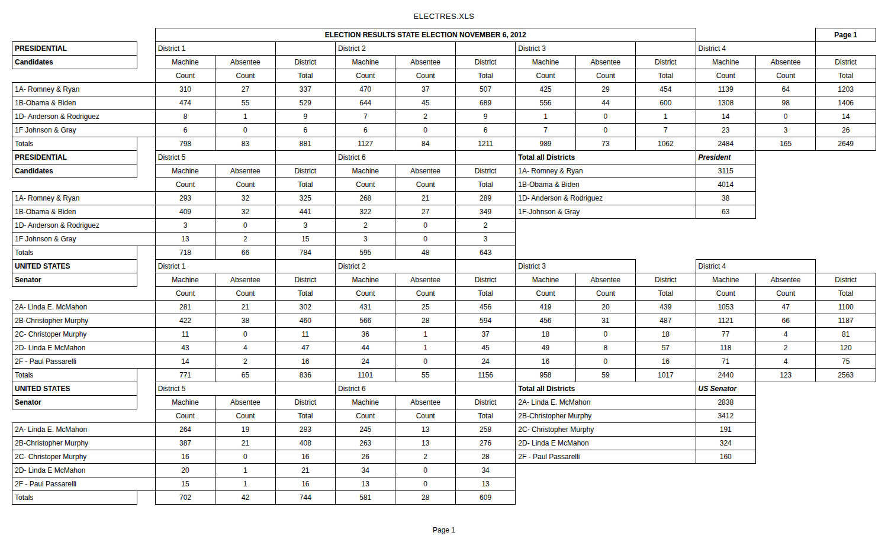ELECTRES.XLS
| | | | ELECTION RESULTS STATE ELECTION NOVEMBER 6, 2012 | | | Page 1 |
| PRESIDENTIAL | | District 1 | | District 2 | | District 3 | | District 4 | |
| Candidates | | Machine | Absentee | District | Machine | Absentee | District | Machine | Absentee | District | Machine | Absentee | District |
| | | | Count | Count | Total | Count | Count | Total | Count | Count | Total | Count | Count | Total |
| 1A- Romney & Ryan | 310 | 27 | 337 | 470 | 37 | 507 | 425 | 29 | 454 | 1139 | 64 | 1203 |
| 1B-Obama & Biden | 474 | 55 | 529 | 644 | 45 | 689 | 556 | 44 | 600 | 1308 | 98 | 1406 |
| 1D- Anderson & Rodriguez | 8 | 1 | 9 | 7 | 2 | 9 | 1 | 0 | 1 | 14 | 0 | 14 |
| 1F Johnson & Gray | 6 | 0 | 6 | 6 | 0 | 6 | 7 | 0 | 7 | 23 | 3 | 26 |
| Totals | | 798 | 83 | 881 | 1127 | 84 | 1211 | 989 | 73 | 1062 | 2484 | 165 | 2649 |
| PRESIDENTIAL | | District 5 | | District 6 | | Total all Districts | President | |
| Candidates | | Machine | Absentee | District | Machine | Absentee | District | 1A- Romney & Ryan | 3115 | |
| | | | Count | Count | Total | Count | Count | Total | 1B-Obama & Biden | 4014 | |
| 1A- Romney & Ryan | 293 | 32 | 325 | 268 | 21 | 289 | 1D- Anderson & Rodriguez | 38 | |
| 1B-Obama & Biden | 409 | 32 | 441 | 322 | 27 | 349 | 1F-Johnson & Gray | 63 | |
| 1D- Anderson & Rodriguez | 3 | 0 | 3 | 2 | 0 | 2 | | | | | |
| 1F Johnson & Gray | 13 | 2 | 15 | 3 | 0 | 3 | | | | | |
| Totals | | 718 | 66 | 784 | 595 | 48 | 643 | | | | | |
| UNITED STATES | | District 1 | | District 2 | | District 3 | | District 4 | |
| Senator | | Machine | Absentee | District | Machine | Absentee | District | Machine | Absentee | District | Machine | Absentee | District |
| | | | Count | Count | Total | Count | Count | Total | Count | Count | Total | Count | Count | Total |
| 2A- Linda E. McMahon | 281 | 21 | 302 | 431 | 25 | 456 | 419 | 20 | 439 | 1053 | 47 | 1100 |
| 2B-Christopher Murphy | 422 | 38 | 460 | 566 | 28 | 594 | 456 | 31 | 487 | 1121 | 66 | 1187 |
| 2C- Christoper Murphy | 11 | 0 | 11 | 36 | 1 | 37 | 18 | 0 | 18 | 77 | 4 | 81 |
| 2D- Linda E McMahon | 43 | 4 | 47 | 44 | 1 | 45 | 49 | 8 | 57 | 118 | 2 | 120 |
| 2F - Paul Passarelli | 14 | 2 | 16 | 24 | 0 | 24 | 16 | 0 | 16 | 71 | 4 | 75 |
| Totals | | 771 | 65 | 836 | 1101 | 55 | 1156 | 958 | 59 | 1017 | 2440 | 123 | 2563 |
| UNITED STATES | | District 5 | | District 6 | | Total all Districts | US Senator | |
| Senator | | Machine | Absentee | District | Machine | Absentee | District | 2A- Linda E. McMahon | 2838 | |
| | | | Count | Count | Total | Count | Count | Total | 2B-Christopher Murphy | 3412 | |
| 2A- Linda E. McMahon | 264 | 19 | 283 | 245 | 13 | 258 | 2C- Christopher Murphy | 191 | |
| 2B-Christopher Murphy | 387 | 21 | 408 | 263 | 13 | 276 | 2D- Linda E McMahon | 324 | |
| 2C- Christoper Murphy | 16 | 0 | 16 | 26 | 2 | 28 | 2F - Paul Passarelli | 160 | |
| 2D- Linda E McMahon | 20 | 1 | 21 | 34 | 0 | 34 | | | | | |
| 2F - Paul Passarelli | 15 | 1 | 16 | 13 | 0 | 13 | | | | | |
| Totals | | 702 | 42 | 744 | 581 | 28 | 609 | | | | | |
Page 1